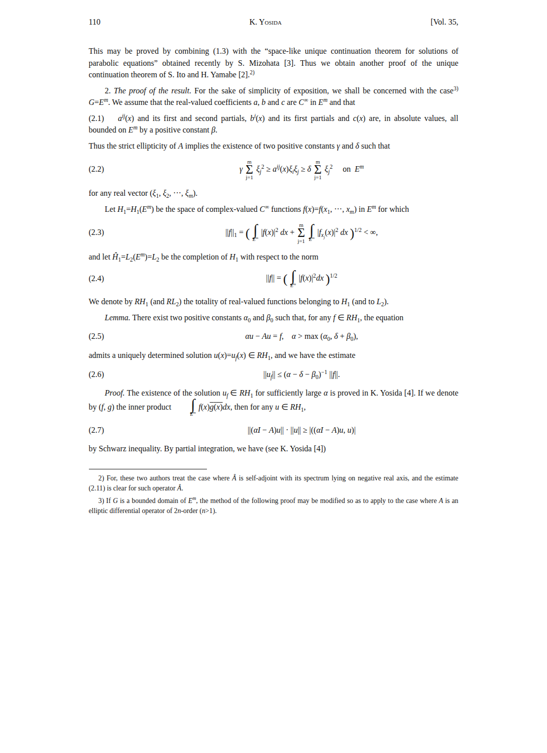110 K. Yosida [Vol. 35,
This may be proved by combining (1.3) with the “space-like unique continuation theorem for solutions of parabolic equations” obtained recently by S. Mizohata [3]. Thus we obtain another proof of the unique continuation theorem of S. Ito and H. Yamabe [2].2)
2. The proof of the result. For the sake of simplicity of exposition, we shall be concerned with the case3) G=Em. We assume that the real-valued coefficients a, b and c are C∞ in Em and that
(2.1) aij(x) and its first and second partials, bi(x) and its first partials and c(x) are, in absolute values, all bounded on Em by a positive constant β.
Thus the strict ellipticity of A implies the existence of two positive constants γ and δ such that
(2.2) γ mΣj=1 ξj2 ≥ aij(x)ξiξj ≥ δ mΣj=1 ξj2 on Em
for any real vector (ξ1, ξ2, ···, ξm).
Let H1=H1(Em) be the space of complex-valued C∞ functions f(x)=f(x1, ···, xm) in Em for which
(2.3) ||f||1 = ( ∫Em |f(x)|2 dx + mΣj=1 ∫Em |fxj(x)|2 dx )1/2 < ∞,
and let Ĥ1=L2(Em)=L2 be the completion of H1 with respect to the norm
(2.4) ||f|| = ( ∫Em |f(x)|2dx )1/2
We denote by RH1 (and RL2) the totality of real-valued functions belonging to H1 (and to L2).
Lemma. There exist two positive constants α0 and β0 such that, for any f ∈ RH1, the equation
(2.5) αu − Au = f, α > max (α0, δ + β0),
admits a uniquely determined solution u(x)=uf(x) ∈ RH1, and we have the estimate
(2.6) ||uf|| ≤ (α − δ − β0)−1 ||f||.
Proof. The existence of the solution uf ∈ RH1 for sufficiently large α is proved in K. Yosida [4]. If we denote by (f, g) the inner product ∫Em f(x)g(x) dx, then for any u ∈ RH1,
(2.7) ||(αI − A)u|| · ||u|| ≥ |((αI − A)u, u)|
by Schwarz inequality. By partial integration, we have (see K. Yosida [4])
2) For, these two authors treat the case where Â is self-adjoint with its spectrum lying on negative real axis, and the estimate (2.11) is clear for such operator Â.
3) If G is a bounded domain of Em, the method of the following proof may be modified so as to apply to the case where A is an elliptic differential operator of 2n-order (n>1).